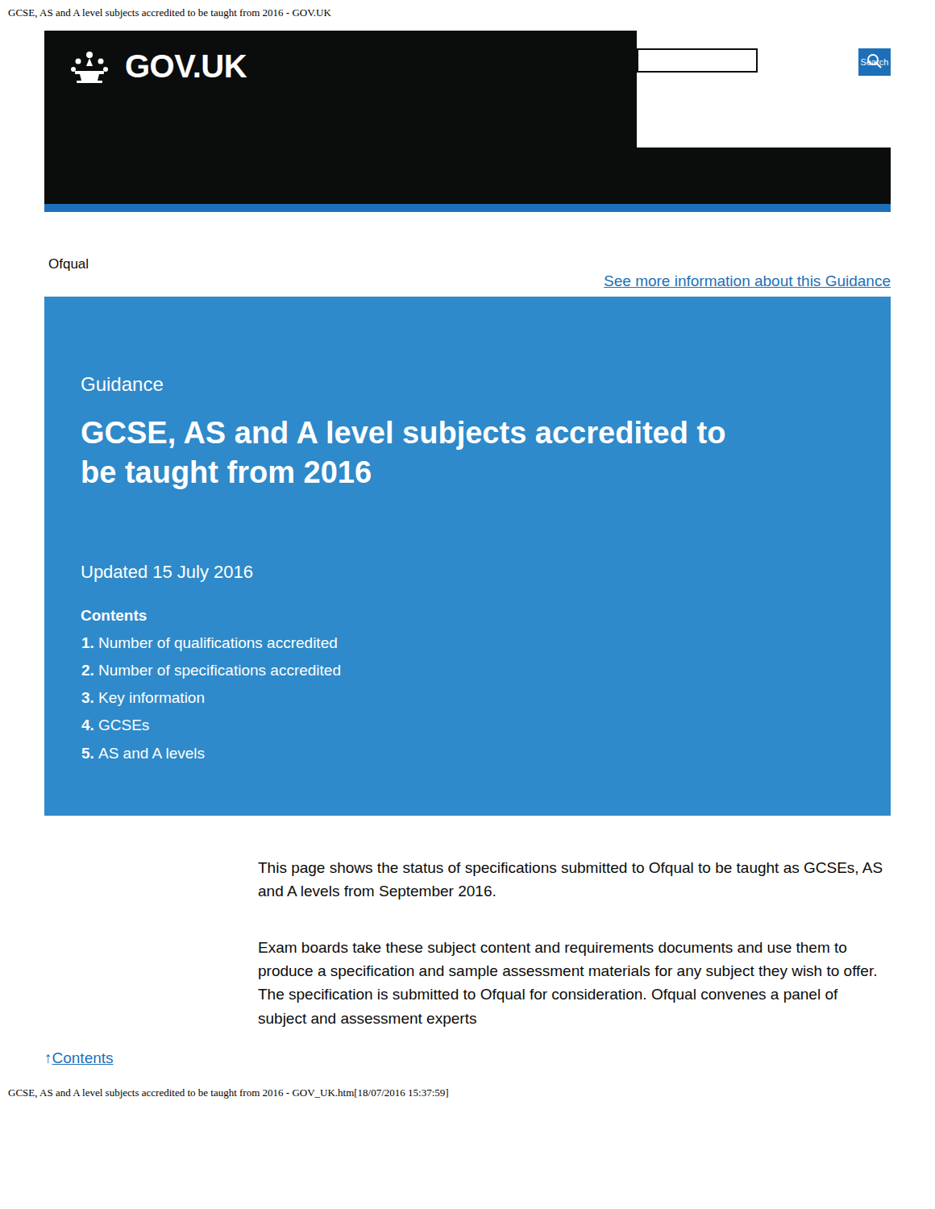GCSE, AS and A level subjects accredited to be taught from 2016 - GOV.UK
GOV.UK
Search
Ofqual
See more information about this Guidance
Guidance
GCSE, AS and A level subjects accredited to be taught from 2016
Updated 15 July 2016
Contents
Number of qualifications accredited
Number of specifications accredited
Key information
GCSEs
AS and A levels
↑Contents
This page shows the status of specifications submitted to Ofqual to be taught as GCSEs, AS and A levels from September 2016.
Exam boards take these subject content and requirements documents and use them to produce a specification and sample assessment materials for any subject they wish to offer. The specification is submitted to Ofqual for consideration. Ofqual convenes a panel of subject and assessment experts
GCSE, AS and A level subjects accredited to be taught from 2016 - GOV_UK.htm[18/07/2016 15:37:59]